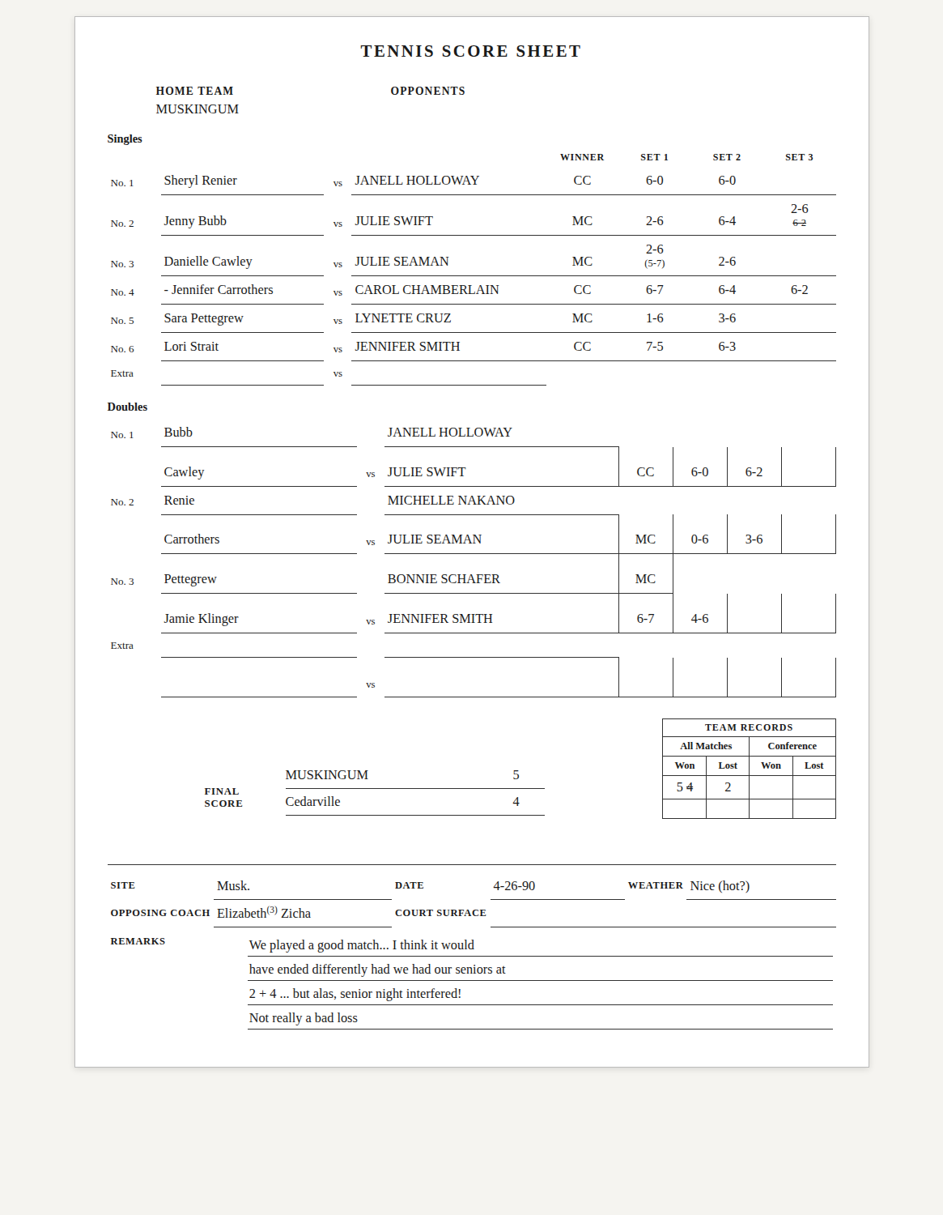Tennis Score Sheet
Home Team MUSKINGUM
Opponents
Singles
| | Winner | Set 1 | Set 2 | Set 3 |
| --- | --- | --- | --- | --- |
| No. 1 | Sheryl Renier | vs | JANELL HOLLOWAY | CC | 6-0 | 6-0 | |
| No. 2 | Jenny Bubb | vs | JULIE SWIFT | MC | 2-6 | 6-4 | 2-6 6-2 |
| No. 3 | Danielle Cawley | vs | JULIE SEAMAN | MC | 2-6 (5-7) | 2-6 | |
| No. 4 | - Jennifer Carrothers | vs | CAROL CHAMBERLAIN | CC | 6-7 | 6-4 | 6-2 |
| No. 5 | Sara Pettegrew | vs | LYNETTE CRUZ | MC | 1-6 | 3-6 | |
| No. 6 | Lori Strait | vs | JENNIFER SMITH | CC | 7-5 | 6-3 | |
| Extra | | vs | | | | | |
Doubles
| No. 1 | Bubb | | JANELL HOLLOWAY | | | | |
| | Cawley | vs | JULIE SWIFT | CC | 6-0 | 6-2 | |
| No. 2 | Renie | | MICHELLE NAKANO | | | | |
| | Carrothers | vs | JULIE SEAMAN | MC | 0-6 | 3-6 | |
| No. 3 | Pettegrew | | BONNIE SCHAFER | MC | | | |
| | Jamie Klinger | vs | JENNIFER SMITH | 6-7 | 4-6 | | |
| Extra | | | | | | | |
| | | vs | | | | | |
Team Records
| All Matches | Conference |
| --- | --- |
| Won | Lost | Won | Lost |
| 5 4 | 2 | | |
| Final Score | MUSKINGUM | 5 |
| Cedarville | 4 |
| Site | Musk. | Date | 4-26-90 | Weather | Nice (hot?) |
| Opposing Coach | Elizabeth (3) Zicha | Court Surface | |
| Remarks | We played a good match... I think it would have ended differently had we had our seniors at 2 + 4 ... but alas, senior night interfered! Not really a bad loss |